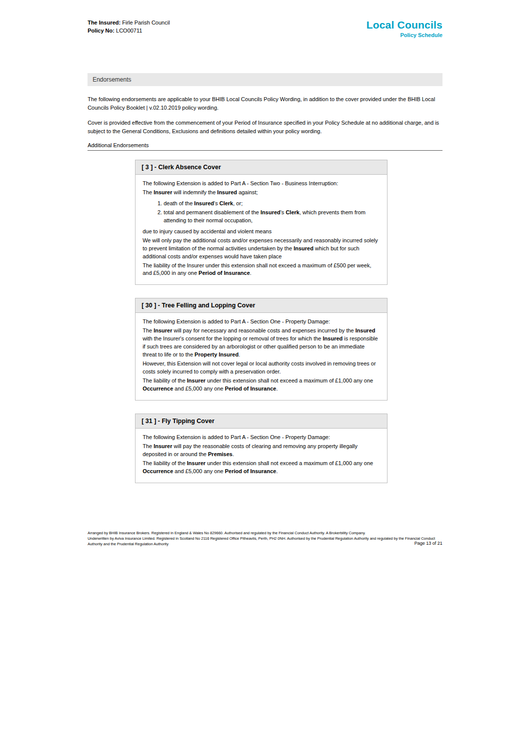The Insured: Firle Parish Council
Policy No: LCO00711
Local Councils
Policy Schedule
Endorsements
The following endorsements are applicable to your BHIB Local Councils Policy Wording, in addition to the cover provided under the BHIB Local Councils Policy Booklet | v.02.10.2019 policy wording.
Cover is provided effective from the commencement of your Period of Insurance specified in your Policy Schedule at no additional charge, and is subject to the General Conditions, Exclusions and definitions detailed within your policy wording.
Additional Endorsements
[ 3 ] - Clerk Absence Cover
The following Extension is added to Part A - Section Two - Business Interruption:
The Insurer will indemnify the Insured against;
death of the Insured's Clerk, or;
total and permanent disablement of the Insured's Clerk, which prevents them from attending to their normal occupation,
due to injury caused by accidental and violent means
We will only pay the additional costs and/or expenses necessarily and reasonably incurred solely to prevent limitation of the normal activities undertaken by the Insured which but for such additional costs and/or expenses would have taken place
The liability of the Insurer under this extension shall not exceed a maximum of £500 per week, and £5,000 in any one Period of Insurance.
[ 30 ] - Tree Felling and Lopping Cover
The following Extension is added to Part A - Section One - Property Damage:
The Insurer will pay for necessary and reasonable costs and expenses incurred by the Insured with the Insurer's consent for the lopping or removal of trees for which the Insured is responsible if such trees are considered by an arborologist or other qualified person to be an immediate threat to life or to the Property Insured.
However, this Extension will not cover legal or local authority costs involved in removing trees or costs solely incurred to comply with a preservation order.
The liability of the Insurer under this extension shall not exceed a maximum of £1,000 any one Occurrence and £5,000 any one Period of Insurance.
[ 31 ] - Fly Tipping Cover
The following Extension is added to Part A - Section One - Property Damage:
The Insurer will pay the reasonable costs of clearing and removing any property illegally deposited in or around the Premises.
The liability of the Insurer under this extension shall not exceed a maximum of £1,000 any one Occurrence and £5,000 any one Period of Insurance.
Arranged by BHIB Insurance Brokers. Registered in England & Wales No 829660. Authorised and regulated by the Financial Conduct Authority. A Brokerbility Company.
Underwritten by Aviva Insurance Limited. Registered in Scotland No 2116 Registered Office Pitheavlis, Perth, PH2 0NH. Authorised by the Prudential Regulation Authority and regulated by the Financial Conduct Authority and the Prudential Regulation Authority
Page 13 of 21